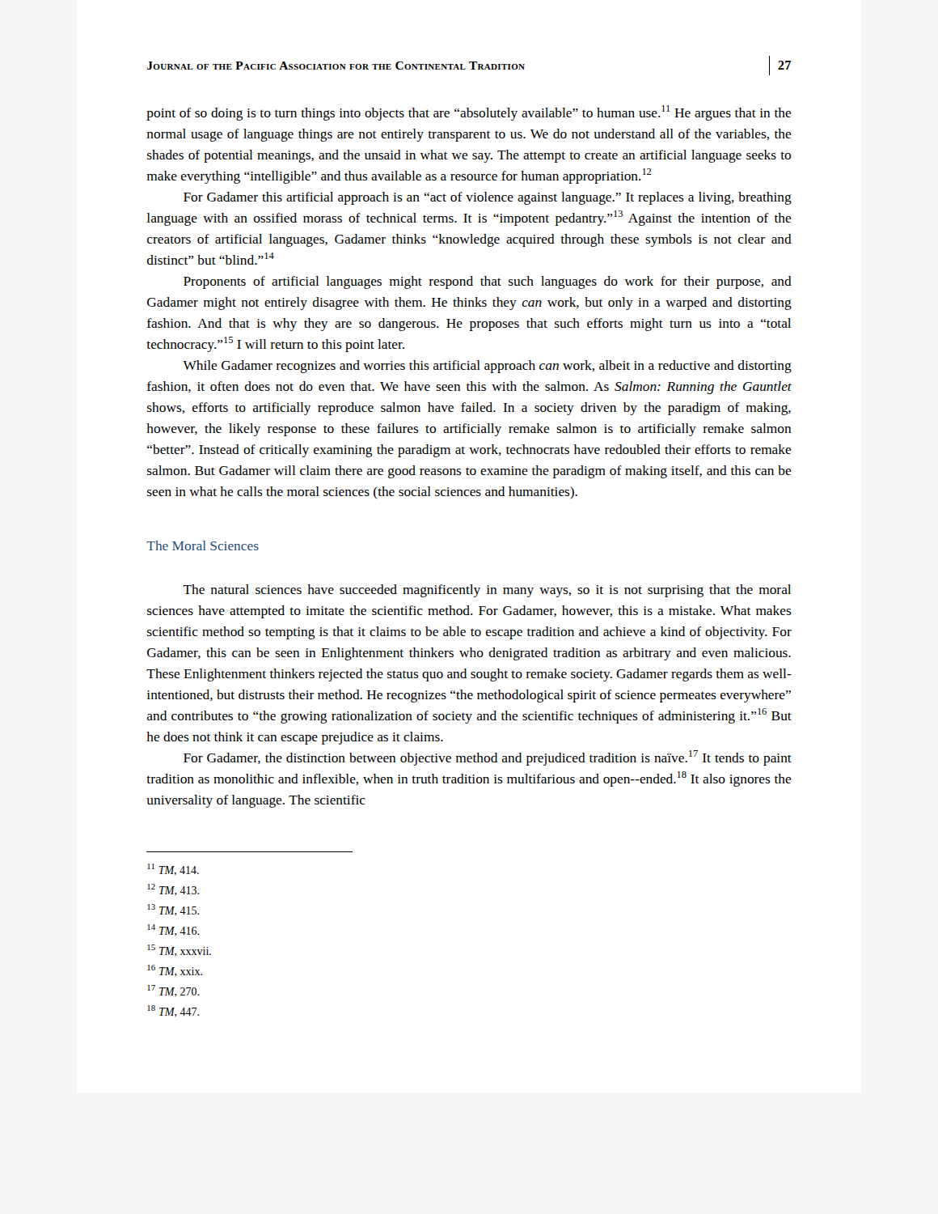Journal of the Pacific Association for the Continental Tradition 27
point of so doing is to turn things into objects that are “absolutely available” to human use.11 He argues that in the normal usage of language things are not entirely transparent to us. We do not understand all of the variables, the shades of potential meanings, and the unsaid in what we say. The attempt to create an artificial language seeks to make everything “intelligible” and thus available as a resource for human appropriation.12
For Gadamer this artificial approach is an “act of violence against language.” It replaces a living, breathing language with an ossified morass of technical terms. It is “impotent pedantry.”13 Against the intention of the creators of artificial languages, Gadamer thinks “knowledge acquired through these symbols is not clear and distinct” but “blind.”14
Proponents of artificial languages might respond that such languages do work for their purpose, and Gadamer might not entirely disagree with them. He thinks they can work, but only in a warped and distorting fashion. And that is why they are so dangerous. He proposes that such efforts might turn us into a “total technocracy.”15 I will return to this point later.
While Gadamer recognizes and worries this artificial approach can work, albeit in a reductive and distorting fashion, it often does not do even that. We have seen this with the salmon. As Salmon: Running the Gauntlet shows, efforts to artificially reproduce salmon have failed. In a society driven by the paradigm of making, however, the likely response to these failures to artificially remake salmon is to artificially remake salmon “better”. Instead of critically examining the paradigm at work, technocrats have redoubled their efforts to remake salmon. But Gadamer will claim there are good reasons to examine the paradigm of making itself, and this can be seen in what he calls the moral sciences (the social sciences and humanities).
The Moral Sciences
The natural sciences have succeeded magnificently in many ways, so it is not surprising that the moral sciences have attempted to imitate the scientific method. For Gadamer, however, this is a mistake. What makes scientific method so tempting is that it claims to be able to escape tradition and achieve a kind of objectivity. For Gadamer, this can be seen in Enlightenment thinkers who denigrated tradition as arbitrary and even malicious. These Enlightenment thinkers rejected the status quo and sought to remake society. Gadamer regards them as well-intentioned, but distrusts their method. He recognizes “the methodological spirit of science permeates everywhere” and contributes to “the growing rationalization of society and the scientific techniques of administering it.”16 But he does not think it can escape prejudice as it claims.
For Gadamer, the distinction between objective method and prejudiced tradition is naïve.17 It tends to paint tradition as monolithic and inflexible, when in truth tradition is multifarious and open--ended.18 It also ignores the universality of language. The scientific
11 TM, 414.
12 TM, 413.
13 TM, 415.
14 TM, 416.
15 TM, xxxvii.
16 TM, xxix.
17 TM, 270.
18 TM, 447.